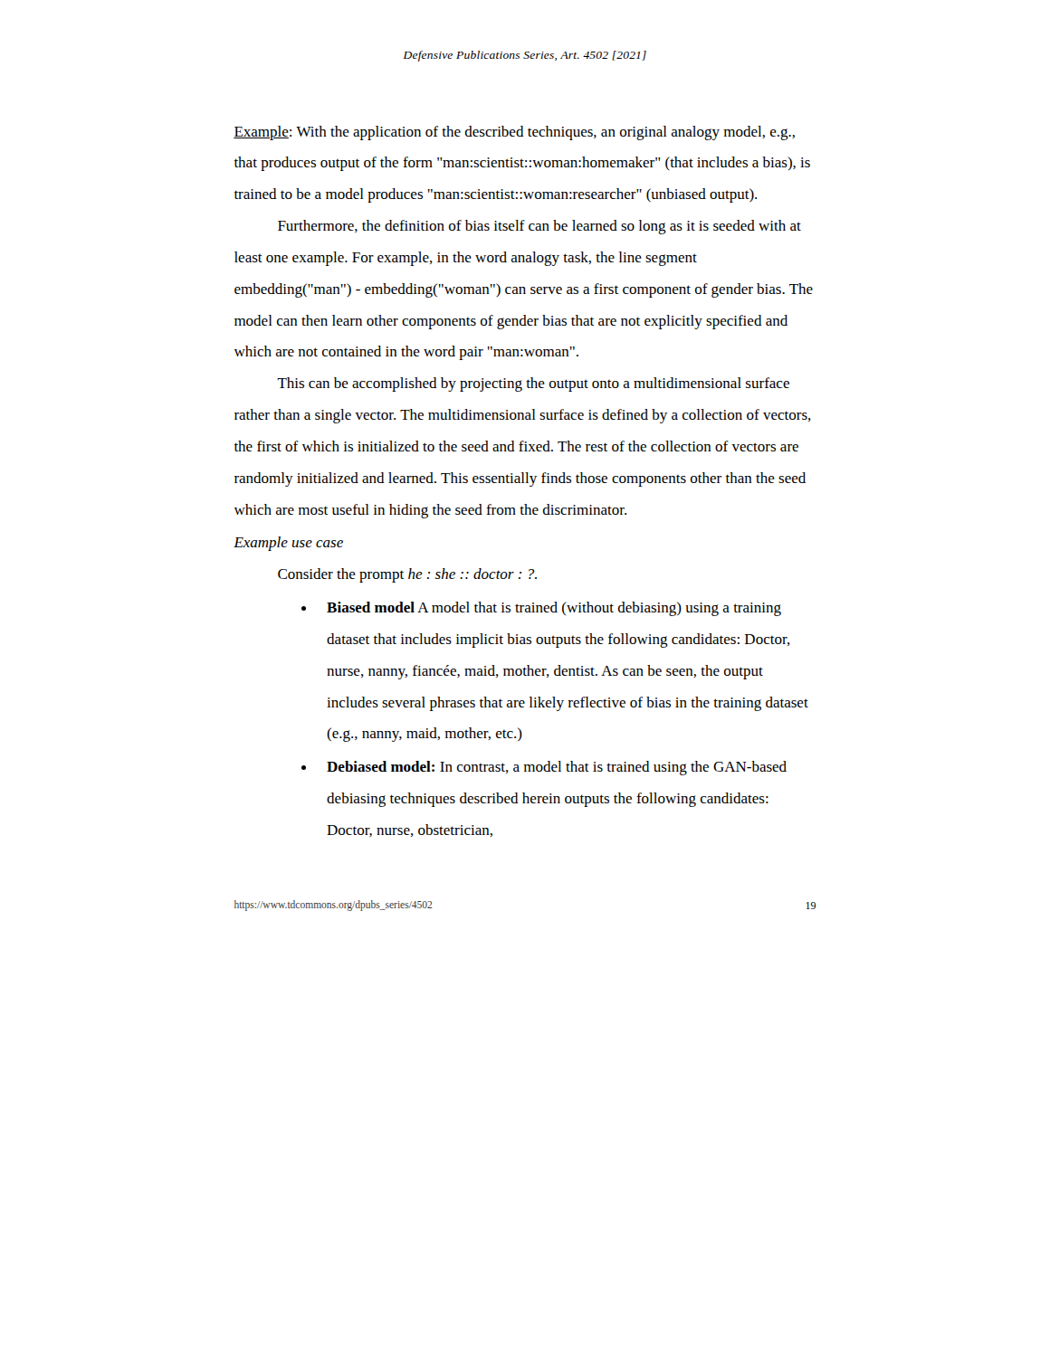Defensive Publications Series, Art. 4502 [2021]
Example: With the application of the described techniques, an original analogy model, e.g., that produces output of the form "man:scientist::woman:homemaker" (that includes a bias), is trained to be a model produces "man:scientist::woman:researcher" (unbiased output).
Furthermore, the definition of bias itself can be learned so long as it is seeded with at least one example. For example, in the word analogy task, the line segment embedding("man") - embedding("woman") can serve as a first component of gender bias. The model can then learn other components of gender bias that are not explicitly specified and which are not contained in the word pair "man:woman".
This can be accomplished by projecting the output onto a multidimensional surface rather than a single vector. The multidimensional surface is defined by a collection of vectors, the first of which is initialized to the seed and fixed. The rest of the collection of vectors are randomly initialized and learned. This essentially finds those components other than the seed which are most useful in hiding the seed from the discriminator.
Example use case
Consider the prompt he : she :: doctor : ?.
Biased model A model that is trained (without debiasing) using a training dataset that includes implicit bias outputs the following candidates: Doctor, nurse, nanny, fiancée, maid, mother, dentist. As can be seen, the output includes several phrases that are likely reflective of bias in the training dataset (e.g., nanny, maid, mother, etc.)
Debiased model: In contrast, a model that is trained using the GAN-based debiasing techniques described herein outputs the following candidates: Doctor, nurse, obstetrician,
https://www.tdcommons.org/dpubs_series/4502
19